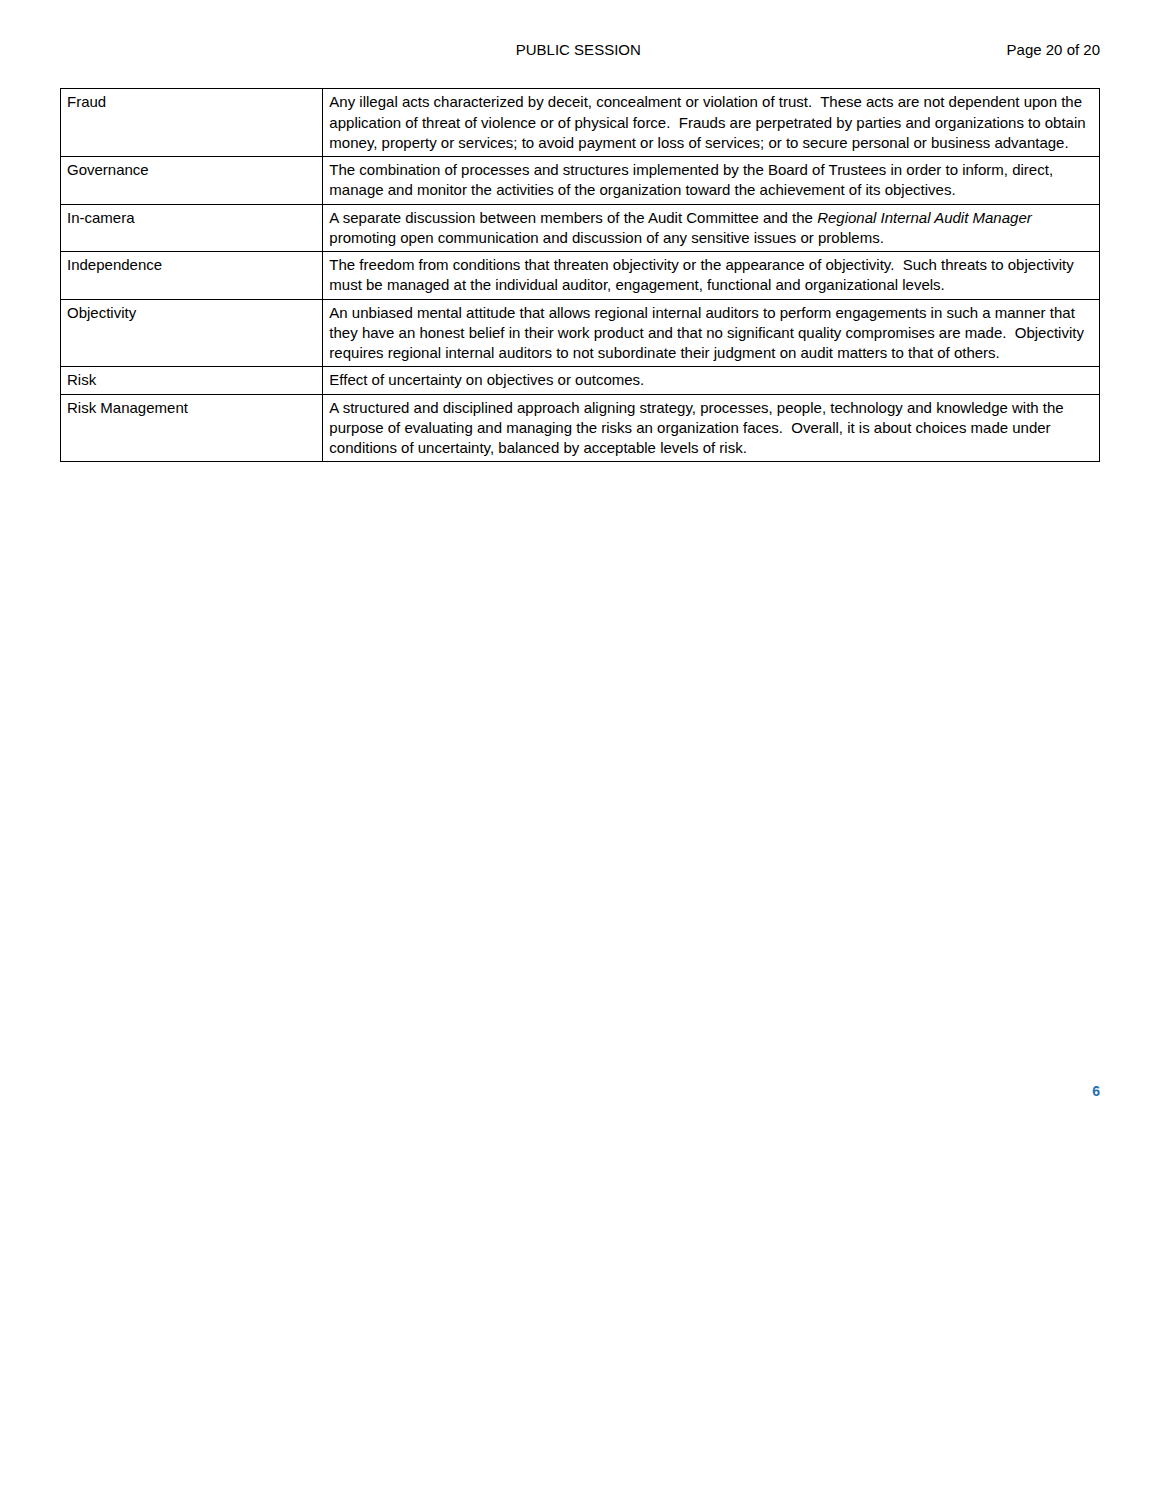PUBLIC SESSION
Page 20 of 20
| Fraud | Any illegal acts characterized by deceit, concealment or violation of trust. These acts are not dependent upon the application of threat of violence or of physical force. Frauds are perpetrated by parties and organizations to obtain money, property or services; to avoid payment or loss of services; or to secure personal or business advantage. |
| Governance | The combination of processes and structures implemented by the Board of Trustees in order to inform, direct, manage and monitor the activities of the organization toward the achievement of its objectives. |
| In-camera | A separate discussion between members of the Audit Committee and the Regional Internal Audit Manager promoting open communication and discussion of any sensitive issues or problems. |
| Independence | The freedom from conditions that threaten objectivity or the appearance of objectivity. Such threats to objectivity must be managed at the individual auditor, engagement, functional and organizational levels. |
| Objectivity | An unbiased mental attitude that allows regional internal auditors to perform engagements in such a manner that they have an honest belief in their work product and that no significant quality compromises are made. Objectivity requires regional internal auditors to not subordinate their judgment on audit matters to that of others. |
| Risk | Effect of uncertainty on objectives or outcomes. |
| Risk Management | A structured and disciplined approach aligning strategy, processes, people, technology and knowledge with the purpose of evaluating and managing the risks an organization faces. Overall, it is about choices made under conditions of uncertainty, balanced by acceptable levels of risk. |
6